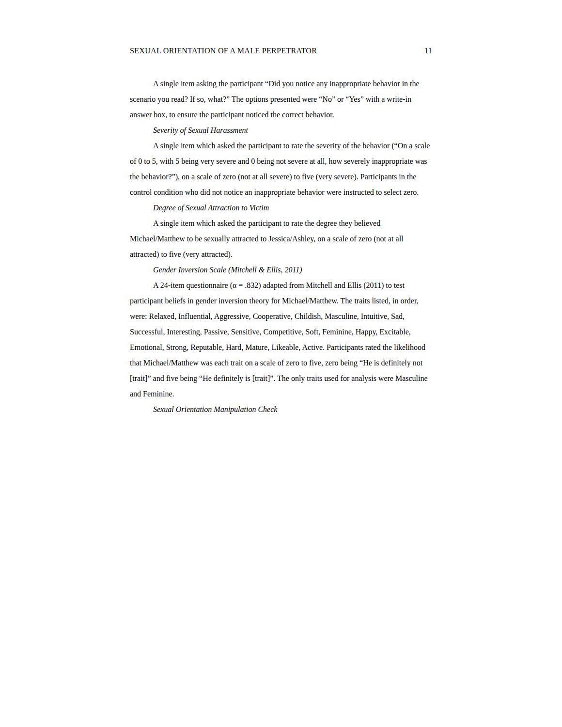Sexual Orientation of a Male Perpetrator 11
A single item asking the participant “Did you notice any inappropriate behavior in the scenario you read? If so, what?” The options presented were “No” or “Yes” with a write-in answer box, to ensure the participant noticed the correct behavior.
Severity of Sexual Harassment
A single item which asked the participant to rate the severity of the behavior (“On a scale of 0 to 5, with 5 being very severe and 0 being not severe at all, how severely inappropriate was the behavior?”), on a scale of zero (not at all severe) to five (very severe). Participants in the control condition who did not notice an inappropriate behavior were instructed to select zero.
Degree of Sexual Attraction to Victim
A single item which asked the participant to rate the degree they believed Michael/Matthew to be sexually attracted to Jessica/Ashley, on a scale of zero (not at all attracted) to five (very attracted).
Gender Inversion Scale (Mitchell & Ellis, 2011)
A 24-item questionnaire (α = .832) adapted from Mitchell and Ellis (2011) to test participant beliefs in gender inversion theory for Michael/Matthew. The traits listed, in order, were: Relaxed, Influential, Aggressive, Cooperative, Childish, Masculine, Intuitive, Sad, Successful, Interesting, Passive, Sensitive, Competitive, Soft, Feminine, Happy, Excitable, Emotional, Strong, Reputable, Hard, Mature, Likeable, Active. Participants rated the likelihood that Michael/Matthew was each trait on a scale of zero to five, zero being “He is definitely not [trait]” and five being “He definitely is [trait]”. The only traits used for analysis were Masculine and Feminine.
Sexual Orientation Manipulation Check